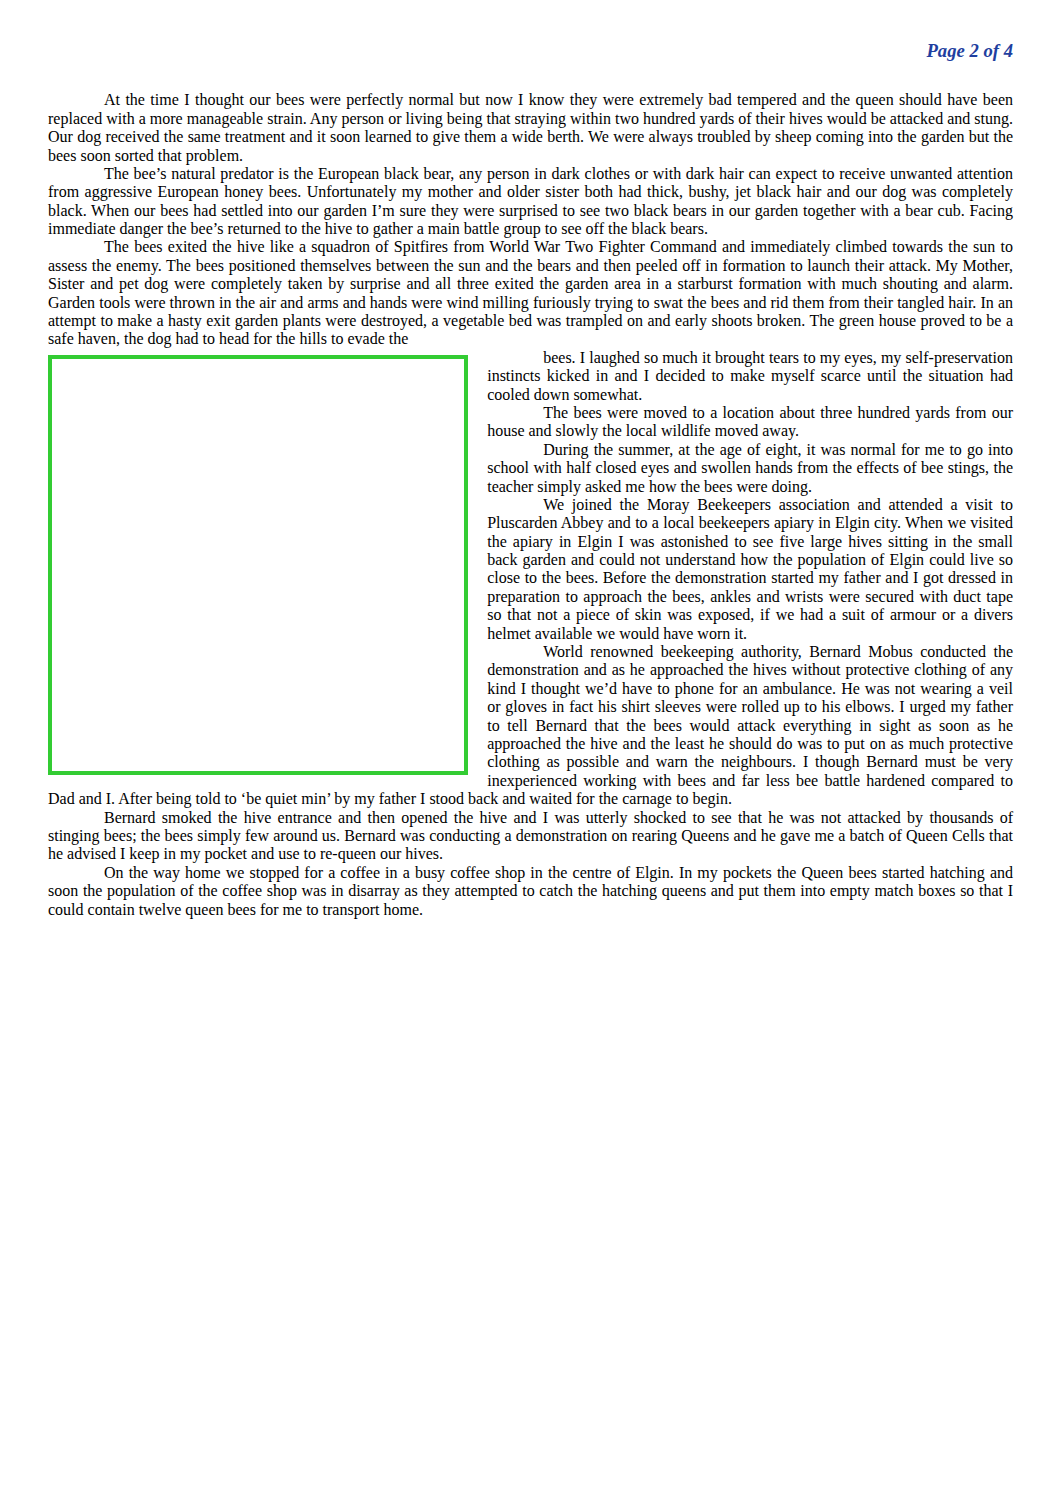Page 2 of 4
At the time I thought our bees were perfectly normal but now I know they were extremely bad tempered and the queen should have been replaced with a more manageable strain. Any person or living being that straying within two hundred yards of their hives would be attacked and stung. Our dog received the same treatment and it soon learned to give them a wide berth. We were always troubled by sheep coming into the garden but the bees soon sorted that problem.
The bee’s natural predator is the European black bear, any person in dark clothes or with dark hair can expect to receive unwanted attention from aggressive European honey bees. Unfortunately my mother and older sister both had thick, bushy, jet black hair and our dog was completely black. When our bees had settled into our garden I’m sure they were surprised to see two black bears in our garden together with a bear cub. Facing immediate danger the bee’s returned to the hive to gather a main battle group to see off the black bears.
The bees exited the hive like a squadron of Spitfires from World War Two Fighter Command and immediately climbed towards the sun to assess the enemy. The bees positioned themselves between the sun and the bears and then peeled off in formation to launch their attack. My Mother, Sister and pet dog were completely taken by surprise and all three exited the garden area in a starburst formation with much shouting and alarm. Garden tools were thrown in the air and arms and hands were wind milling furiously trying to swat the bees and rid them from their tangled hair. In an attempt to make a hasty exit garden plants were destroyed, a vegetable bed was trampled on and early shoots broken. The green house proved to be a safe haven, the dog had to head for the hills to evade the
bees. I laughed so much it brought tears to my eyes, my self-preservation instincts kicked in and I decided to make myself scarce until the situation had cooled down somewhat.
The bees were moved to a location about three hundred yards from our house and slowly the local wildlife moved away.
During the summer, at the age of eight, it was normal for me to go into school with half closed eyes and swollen hands from the effects of bee stings, the teacher simply asked me how the bees were doing.
We joined the Moray Beekeepers association and attended a visit to Pluscarden Abbey and to a local beekeepers apiary in Elgin city. When we visited the apiary in Elgin I was astonished to see five large hives sitting in the small back garden and could not understand how the population of Elgin could live so close to the bees. Before the demonstration started my father and I got dressed in preparation to approach the bees, ankles and wrists were secured with duct tape so that not a piece of skin was exposed, if we had a suit of armour or a divers helmet available we would have worn it.
World renowned beekeeping authority, Bernard Mobus conducted the demonstration and as he approached the hives without protective clothing of any kind I thought we’d have to phone for an ambulance. He was not wearing a veil or gloves in fact his shirt sleeves were rolled up to his elbows. I urged my father to tell Bernard that the bees would attack everything in sight as soon as he approached the hive and the least he should do was to put on as much protective clothing as possible and warn the neighbours. I though Bernard must be very inexperienced working with bees and far less bee battle hardened compared to Dad and I. After being told to ‘be quiet min’ by my father I stood back and waited for the carnage to begin.
Bernard smoked the hive entrance and then opened the hive and I was utterly shocked to see that he was not attacked by thousands of stinging bees; the bees simply few around us. Bernard was conducting a demonstration on rearing Queens and he gave me a batch of Queen Cells that he advised I keep in my pocket and use to re-queen our hives.
On the way home we stopped for a coffee in a busy coffee shop in the centre of Elgin. In my pockets the Queen bees started hatching and soon the population of the coffee shop was in disarray as they attempted to catch the hatching queens and put them into empty match boxes so that I could contain twelve queen bees for me to transport home.